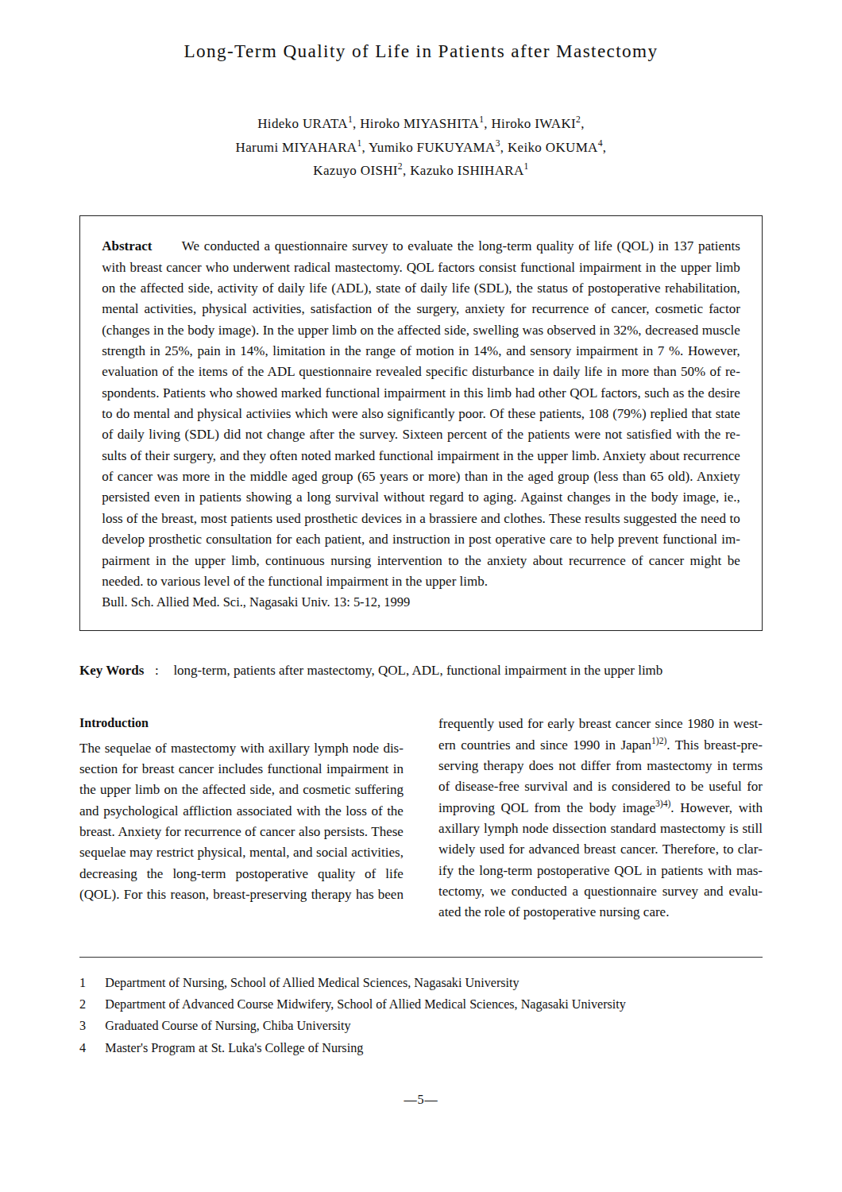Long-Term Quality of Life in Patients after Mastectomy
Hideko URATA1, Hiroko MIYASHITA1, Hiroko IWAKI2,
Harumi MIYAHARA1, Yumiko FUKUYAMA3, Keiko OKUMA4,
Kazuyo OISHI2, Kazuko ISHIHARA1
Abstract We conducted a questionnaire survey to evaluate the long-term quality of life (QOL) in 137 patients with breast cancer who underwent radical mastectomy. QOL factors consist functional impairment in the upper limb on the affected side, activity of daily life (ADL), state of daily life (SDL), the status of postoperative rehabilitation, mental activities, physical activities, satisfaction of the surgery, anxiety for recurrence of cancer, cosmetic factor (changes in the body image). In the upper limb on the affected side, swelling was observed in 32%, decreased muscle strength in 25%, pain in 14%, limitation in the range of motion in 14%, and sensory impairment in 7 %. However, evaluation of the items of the ADL questionnaire revealed specific disturbance in daily life in more than 50% of respondents. Patients who showed marked functional impairment in this limb had other QOL factors, such as the desire to do mental and physical activiies which were also significantly poor. Of these patients, 108 (79%) replied that state of daily living (SDL) did not change after the survey. Sixteen percent of the patients were not satisfied with the results of their surgery, and they often noted marked functional impairment in the upper limb. Anxiety about recurrence of cancer was more in the middle aged group (65 years or more) than in the aged group (less than 65 old). Anxiety persisted even in patients showing a long survival without regard to aging. Against changes in the body image, ie., loss of the breast, most patients used prosthetic devices in a brassiere and clothes. These results suggested the need to develop prosthetic consultation for each patient, and instruction in post operative care to help prevent functional impairment in the upper limb, continuous nursing intervention to the anxiety about recurrence of cancer might be needed. to various level of the functional impairment in the upper limb.
Bull. Sch. Allied Med. Sci., Nagasaki Univ. 13: 5-12, 1999
Key Words: long-term, patients after mastectomy, QOL, ADL, functional impairment in the upper limb
Introduction
The sequelae of mastectomy with axillary lymph node dissection for breast cancer includes functional impairment in the upper limb on the affected side, and cosmetic suffering and psychological affliction associated with the loss of the breast. Anxiety for recurrence of cancer also persists. These sequelae may restrict physical, mental, and social activities, decreasing the long-term postoperative quality of life (QOL). For this reason, breast-preserving therapy has been frequently used for early breast cancer since 1980 in western countries and since 1990 in Japan1)2). This breast-preserving therapy does not differ from mastectomy in terms of disease-free survival and is considered to be useful for improving QOL from the body image3)4). However, with axillary lymph node dissection standard mastectomy is still widely used for advanced breast cancer. Therefore, to clarify the long-term postoperative QOL in patients with mastectomy, we conducted a questionnaire survey and evaluated the role of postoperative nursing care.
1 Department of Nursing, School of Allied Medical Sciences, Nagasaki University
2 Department of Advanced Course Midwifery, School of Allied Medical Sciences, Nagasaki University
3 Graduated Course of Nursing, Chiba University
4 Master's Program at St. Luka's College of Nursing
—5—